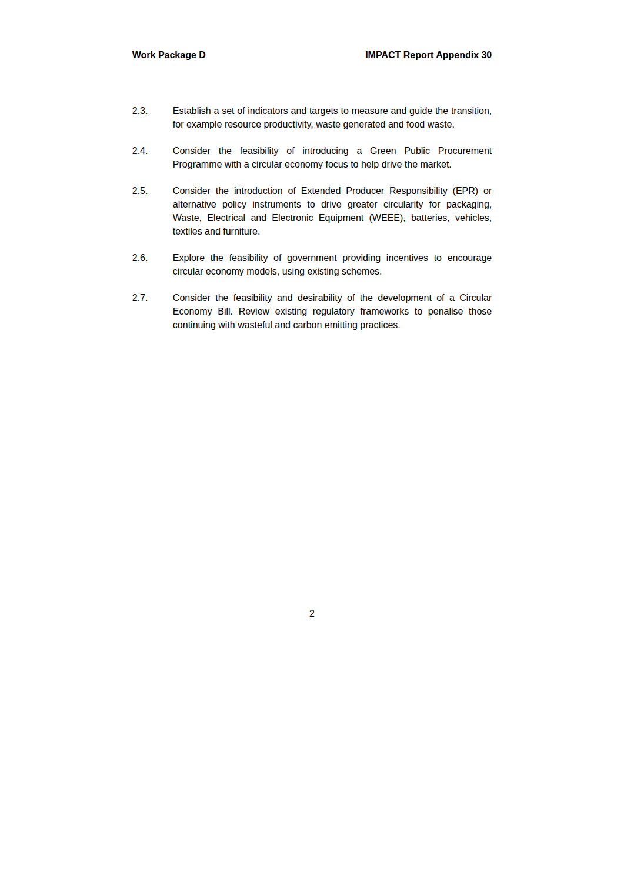Work Package D
IMPACT Report Appendix 30
2.3. Establish a set of indicators and targets to measure and guide the transition, for example resource productivity, waste generated and food waste.
2.4. Consider the feasibility of introducing a Green Public Procurement Programme with a circular economy focus to help drive the market.
2.5. Consider the introduction of Extended Producer Responsibility (EPR) or alternative policy instruments to drive greater circularity for packaging, Waste, Electrical and Electronic Equipment (WEEE), batteries, vehicles, textiles and furniture.
2.6. Explore the feasibility of government providing incentives to encourage circular economy models, using existing schemes.
2.7. Consider the feasibility and desirability of the development of a Circular Economy Bill. Review existing regulatory frameworks to penalise those continuing with wasteful and carbon emitting practices.
2